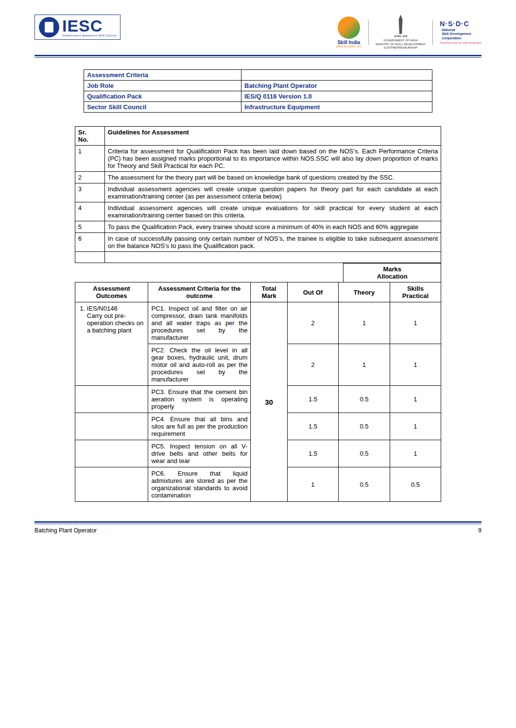IESC
Infrastructure Equipment Skill Council
Skill India
कौशल भारत-कुशल भारत
सत्यमेव जयते
GOVERNMENT OF INDIA
MINISTRY OF SKILL DEVELOPMENT
& ENTREPRENEURSHIP
N·S·D·C
National
Skill Development
Corporation
Transforming the skill landscape
| Assessment Criteria | |
| Job Role | Batching Plant Operator |
| Qualification Pack | IES/Q 0116 Version 1.0 |
| Sector Skill Council | Infrastructure Equipment |
| Sr. No. | Guidelines for Assessment |
| --- | --- |
| 1 | Criteria for assessment for Qualification Pack has been laid down based on the NOS’s. Each Performance Criteria (PC) has been assigned marks proportional to its importance within NOS.SSC will also lay down proportion of marks for Theory and Skill Practical for each PC. |
| 2 | The assessment for the theory part will be based on knowledge bank of questions created by the SSC. |
| 3 | Individual assessment agencies will create unique question papers for theory part for each candidate at each examination/training center (as per assessment criteria below) |
| 4 | Individual assessment agencies will create unique evaluations for skill practical for every student at each examination/training center based on this criteria. |
| 5 | To pass the Qualification Pack, every trainee should score a minimum of 40% in each NOS and 60% aggregate |
| 6 | In case of successfully passing only certain number of NOS’s, the trainee is eligible to take subsequent assessment on the balance NOS’s to pass the Qualification pack. |
Marks
Allocation
| Assessment Outcomes | Assessment Criteria for the outcome | Total Mark | Out Of | Theory | Skills Practical |
| --- | --- | --- | --- | --- | --- |
| IES/N0146 Carry out pre-operation checks on a batching plant | PC1. Inspect oil and filter on air compressor, drain tank manifolds and all water traps as per the procedures set by the manufacturer | 30 | 2 | 1 | 1 |
| PC2. Check the oil level in all gear boxes, hydraulic unit, drum motor oil and auto-roll as per the procedures set by the manufacturer | 2 | 1 | 1 |
| | PC3. Ensure that the cement bin aeration system is operating properly | 1.5 | 0.5 | 1 |
| | PC4. Ensure that all bins and silos are full as per the production requirement | 1.5 | 0.5 | 1 |
| | PC5. Inspect tension on all V-drive belts and other belts for wear and tear | 1.5 | 0.5 | 1 |
| | PC6. Ensure that liquid admixtures are stored as per the organizational standards to avoid contamination | 1 | 0.5 | 0.5 |
Batching Plant Operator 9